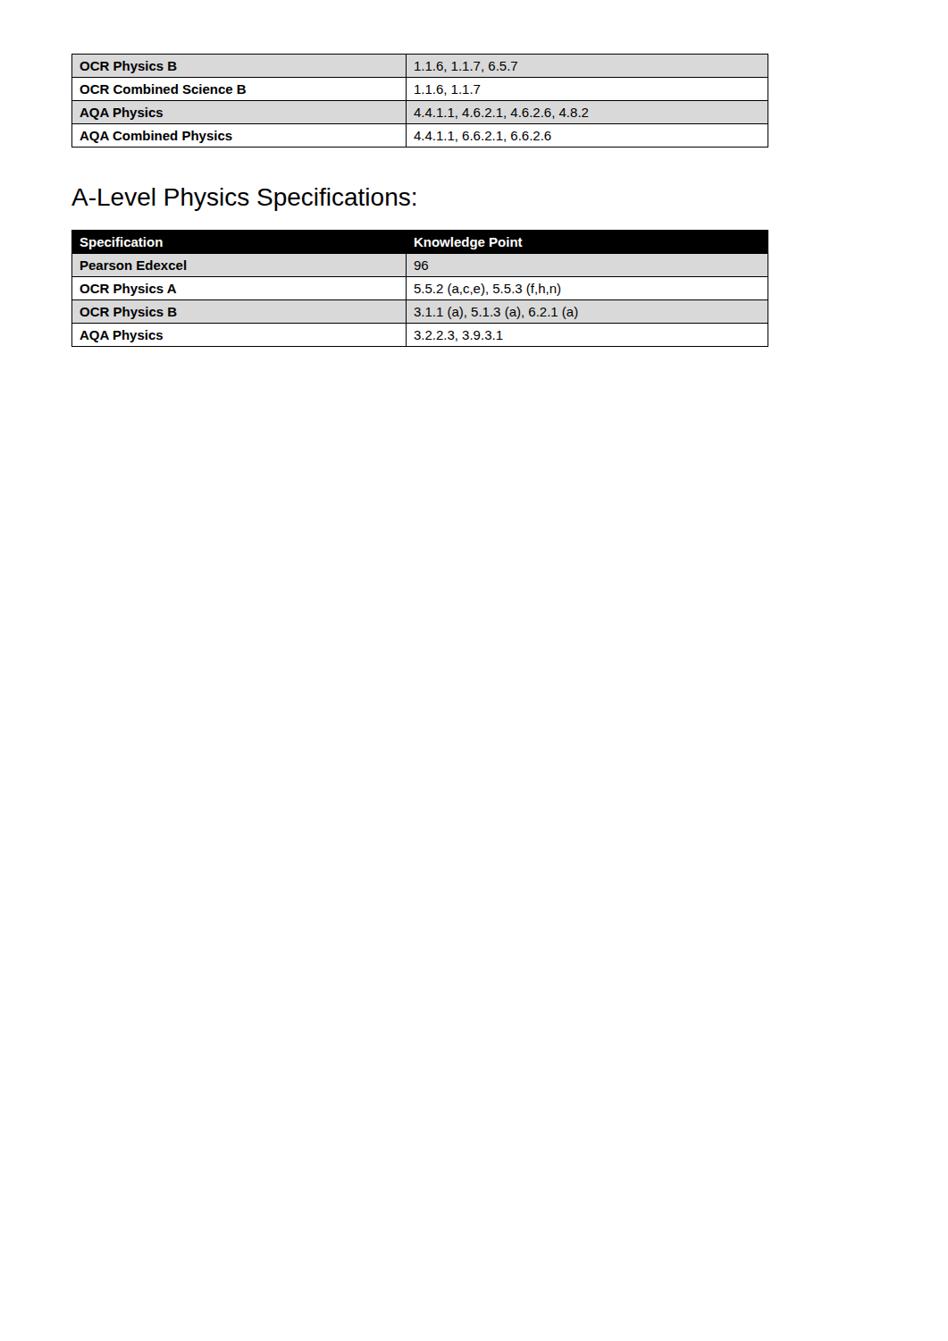| OCR Physics B | 1.1.6, 1.1.7, 6.5.7 |
| OCR Combined Science B | 1.1.6, 1.1.7 |
| AQA Physics | 4.4.1.1, 4.6.2.1, 4.6.2.6, 4.8.2 |
| AQA Combined Physics | 4.4.1.1, 6.6.2.1, 6.6.2.6 |
A-Level Physics Specifications:
| Specification | Knowledge Point |
| --- | --- |
| Pearson Edexcel | 96 |
| OCR Physics A | 5.5.2 (a,c,e), 5.5.3 (f,h,n) |
| OCR Physics B | 3.1.1 (a), 5.1.3 (a), 6.2.1 (a) |
| AQA Physics | 3.2.2.3, 3.9.3.1 |